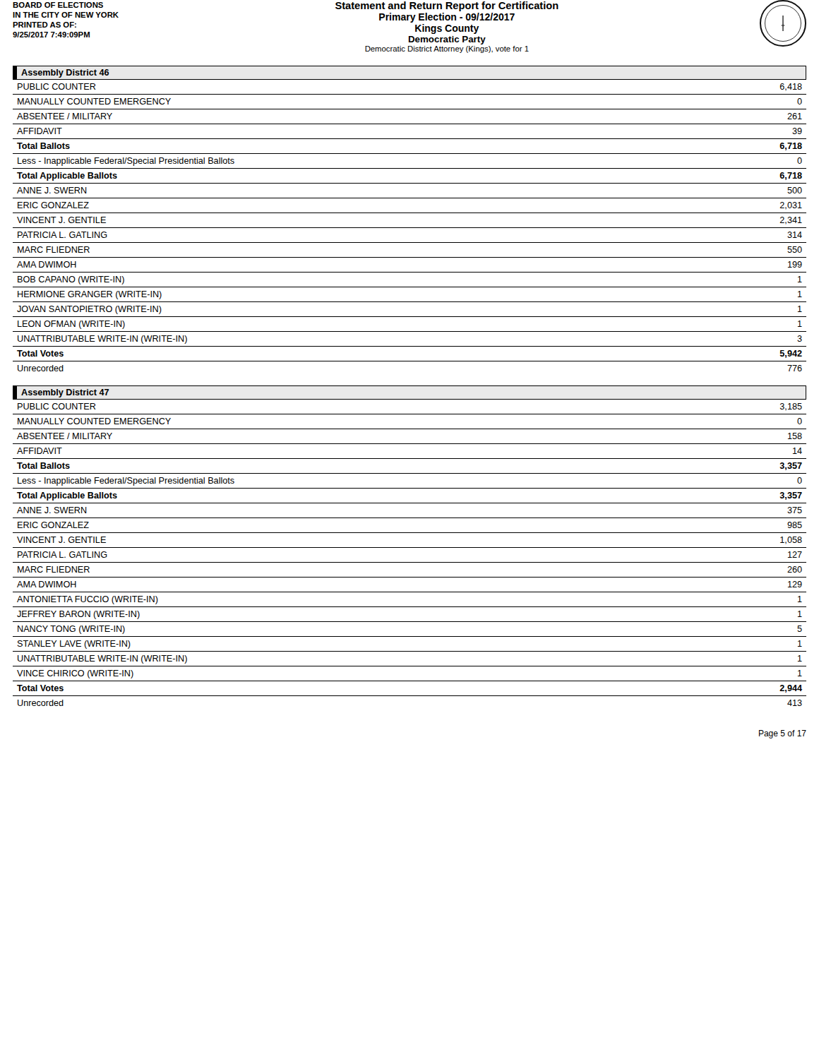BOARD OF ELECTIONS
IN THE CITY OF NEW YORK
PRINTED AS OF:
9/25/2017 7:49:09PM
Statement and Return Report for Certification
Primary Election - 09/12/2017
Kings County
Democratic Party
Democratic District Attorney (Kings), vote for 1
Assembly District 46
| PUBLIC COUNTER | 6,418 |
| MANUALLY COUNTED EMERGENCY | 0 |
| ABSENTEE / MILITARY | 261 |
| AFFIDAVIT | 39 |
| Total Ballots | 6,718 |
| Less - Inapplicable Federal/Special Presidential Ballots | 0 |
| Total Applicable Ballots | 6,718 |
| ANNE J. SWERN | 500 |
| ERIC GONZALEZ | 2,031 |
| VINCENT J. GENTILE | 2,341 |
| PATRICIA L. GATLING | 314 |
| MARC FLIEDNER | 550 |
| AMA DWIMOH | 199 |
| BOB CAPANO (WRITE-IN) | 1 |
| HERMIONE GRANGER (WRITE-IN) | 1 |
| JOVAN SANTOPIETRO (WRITE-IN) | 1 |
| LEON OFMAN (WRITE-IN) | 1 |
| UNATTRIBUTABLE WRITE-IN (WRITE-IN) | 3 |
| Total Votes | 5,942 |
| Unrecorded | 776 |
Assembly District 47
| PUBLIC COUNTER | 3,185 |
| MANUALLY COUNTED EMERGENCY | 0 |
| ABSENTEE / MILITARY | 158 |
| AFFIDAVIT | 14 |
| Total Ballots | 3,357 |
| Less - Inapplicable Federal/Special Presidential Ballots | 0 |
| Total Applicable Ballots | 3,357 |
| ANNE J. SWERN | 375 |
| ERIC GONZALEZ | 985 |
| VINCENT J. GENTILE | 1,058 |
| PATRICIA L. GATLING | 127 |
| MARC FLIEDNER | 260 |
| AMA DWIMOH | 129 |
| ANTONIETTA FUCCIO (WRITE-IN) | 1 |
| JEFFREY BARON (WRITE-IN) | 1 |
| NANCY TONG (WRITE-IN) | 5 |
| STANLEY LAVE (WRITE-IN) | 1 |
| UNATTRIBUTABLE WRITE-IN (WRITE-IN) | 1 |
| VINCE CHIRICO (WRITE-IN) | 1 |
| Total Votes | 2,944 |
| Unrecorded | 413 |
Page 5 of 17